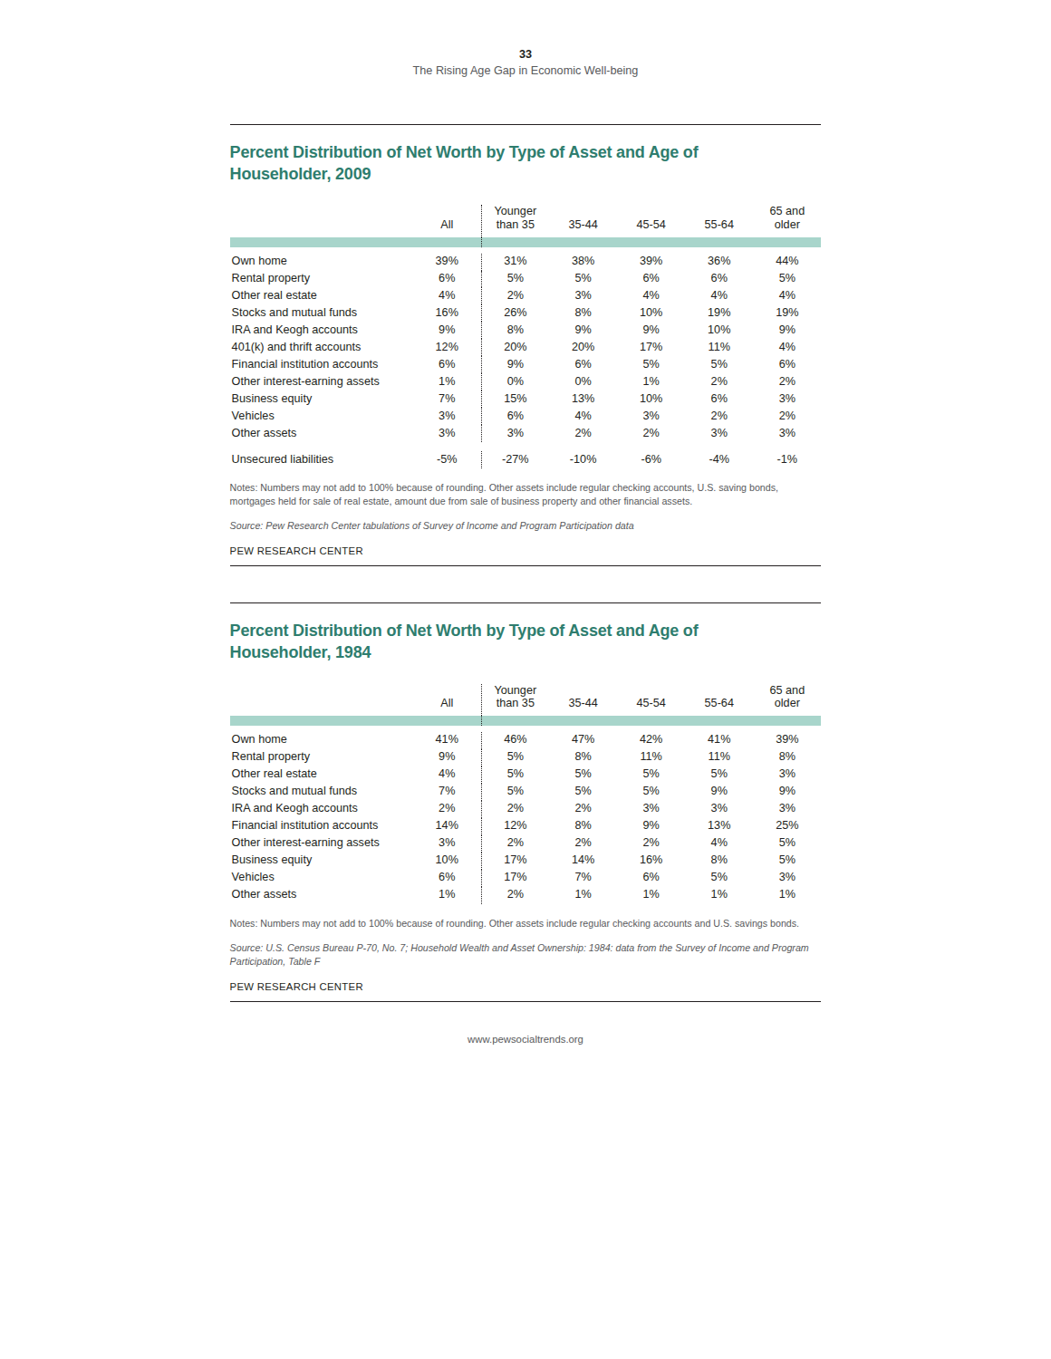33
The Rising Age Gap in Economic Well-being
Percent Distribution of Net Worth by Type of Asset and Age of
Householder, 2009
| | All | Younger than 35 | 35-44 | 45-54 | 55-64 | 65 and older |
| --- | --- | --- | --- | --- | --- | --- |
| Own home | 39% | 31% | 38% | 39% | 36% | 44% |
| Rental property | 6% | 5% | 5% | 6% | 6% | 5% |
| Other real estate | 4% | 2% | 3% | 4% | 4% | 4% |
| Stocks and mutual funds | 16% | 26% | 8% | 10% | 19% | 19% |
| IRA and Keogh accounts | 9% | 8% | 9% | 9% | 10% | 9% |
| 401(k) and thrift accounts | 12% | 20% | 20% | 17% | 11% | 4% |
| Financial institution accounts | 6% | 9% | 6% | 5% | 5% | 6% |
| Other interest-earning assets | 1% | 0% | 0% | 1% | 2% | 2% |
| Business equity | 7% | 15% | 13% | 10% | 6% | 3% |
| Vehicles | 3% | 6% | 4% | 3% | 2% | 2% |
| Other assets | 3% | 3% | 2% | 2% | 3% | 3% |
| Unsecured liabilities | -5% | -27% | -10% | -6% | -4% | -1% |
Notes: Numbers may not add to 100% because of rounding. Other assets include regular checking accounts, U.S. saving bonds, mortgages held for sale of real estate, amount due from sale of business property and other financial assets.
Source: Pew Research Center tabulations of Survey of Income and Program Participation data
PEW RESEARCH CENTER
Percent Distribution of Net Worth by Type of Asset and Age of
Householder, 1984
| | All | Younger than 35 | 35-44 | 45-54 | 55-64 | 65 and older |
| --- | --- | --- | --- | --- | --- | --- |
| Own home | 41% | 46% | 47% | 42% | 41% | 39% |
| Rental property | 9% | 5% | 8% | 11% | 11% | 8% |
| Other real estate | 4% | 5% | 5% | 5% | 5% | 3% |
| Stocks and mutual funds | 7% | 5% | 5% | 5% | 9% | 9% |
| IRA and Keogh accounts | 2% | 2% | 2% | 3% | 3% | 3% |
| Financial institution accounts | 14% | 12% | 8% | 9% | 13% | 25% |
| Other interest-earning assets | 3% | 2% | 2% | 2% | 4% | 5% |
| Business equity | 10% | 17% | 14% | 16% | 8% | 5% |
| Vehicles | 6% | 17% | 7% | 6% | 5% | 3% |
| Other assets | 1% | 2% | 1% | 1% | 1% | 1% |
Notes: Numbers may not add to 100% because of rounding. Other assets include regular checking accounts and U.S. savings bonds.
Source: U.S. Census Bureau P-70, No. 7; Household Wealth and Asset Ownership: 1984: data from the Survey of Income and Program Participation, Table F
PEW RESEARCH CENTER
www.pewsocialtrends.org